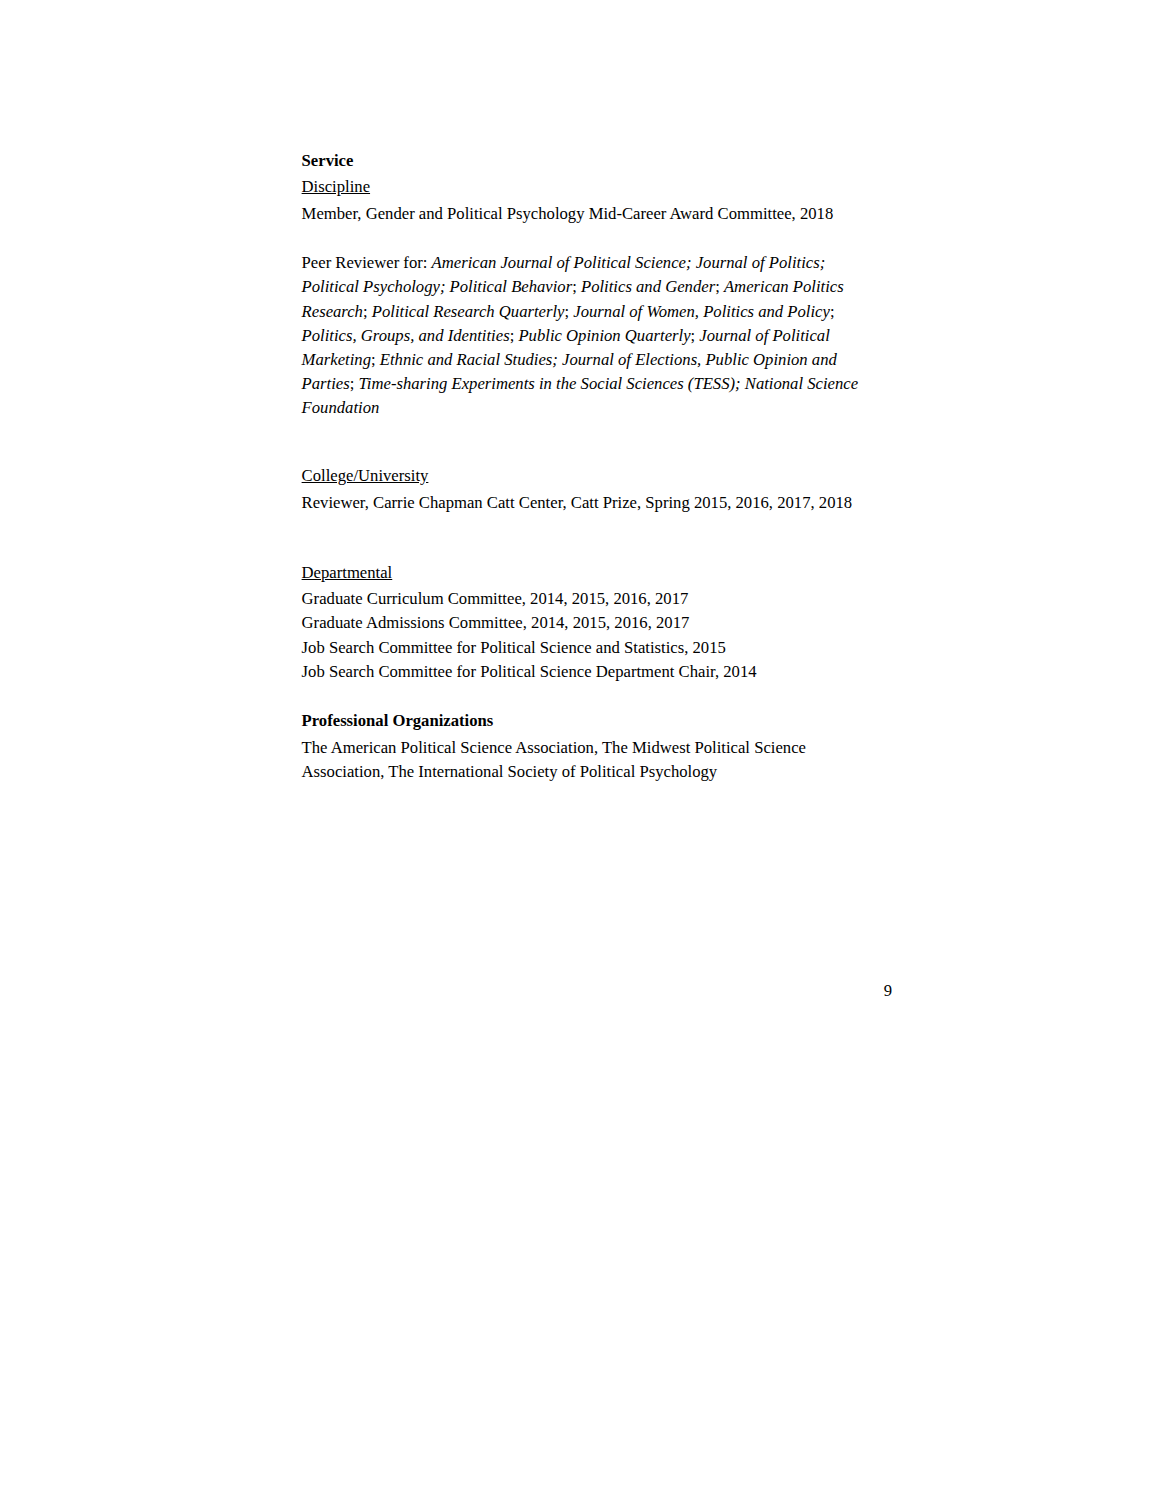Service
Discipline
Member, Gender and Political Psychology Mid-Career Award Committee, 2018
Peer Reviewer for: American Journal of Political Science; Journal of Politics; Political Psychology; Political Behavior; Politics and Gender; American Politics Research; Political Research Quarterly; Journal of Women, Politics and Policy; Politics, Groups, and Identities; Public Opinion Quarterly; Journal of Political Marketing; Ethnic and Racial Studies; Journal of Elections, Public Opinion and Parties; Time-sharing Experiments in the Social Sciences (TESS); National Science Foundation
College/University
Reviewer, Carrie Chapman Catt Center, Catt Prize, Spring 2015, 2016, 2017, 2018
Departmental
Graduate Curriculum Committee, 2014, 2015, 2016, 2017
Graduate Admissions Committee, 2014, 2015, 2016, 2017
Job Search Committee for Political Science and Statistics, 2015
Job Search Committee for Political Science Department Chair, 2014
Professional Organizations
The American Political Science Association, The Midwest Political Science Association, The International Society of Political Psychology
9